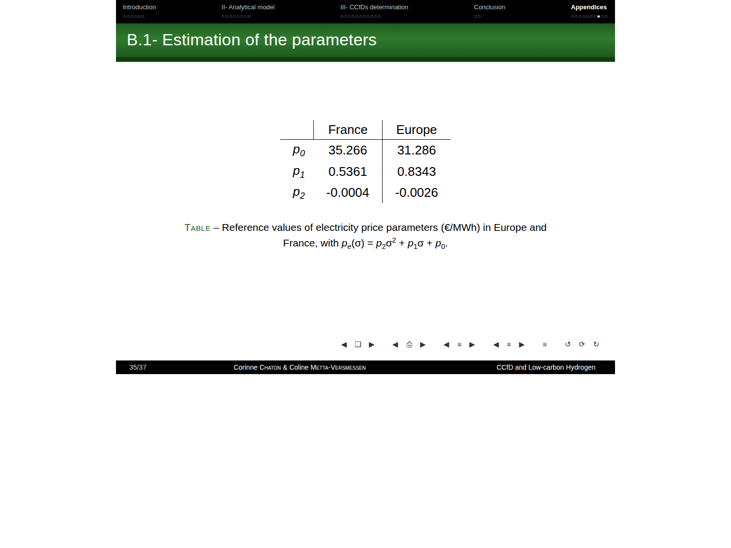Introduction ○○○○○○
II- Analytical model ○○○○○○○○
III- CCfDs determination ○○○○○○○○○○○
Conclusion ○○
Appendices ○○○○○○○●○○
B.1- Estimation of the parameters
| | France | Europe |
| --- | --- | --- |
| p 0 | 35.266 | 31.286 |
| p 1 | 0.5361 | 0.8343 |
| p 2 | -0.0004 | -0.0026 |
Table – Reference values of electricity price parameters (€/MWh) in Europe and France, with pe(σ) = p2σ2 + p1σ + p0.
◀ ❑ ▶ ◀ ⎙ ▶ ◀ ≡ ▶ ◀ ≡ ▶ ≡ ↺ ⟳ ↻
35/37
Corinne Chaton & Coline Metta-Versmessen
CCfD and Low-carbon Hydrogen